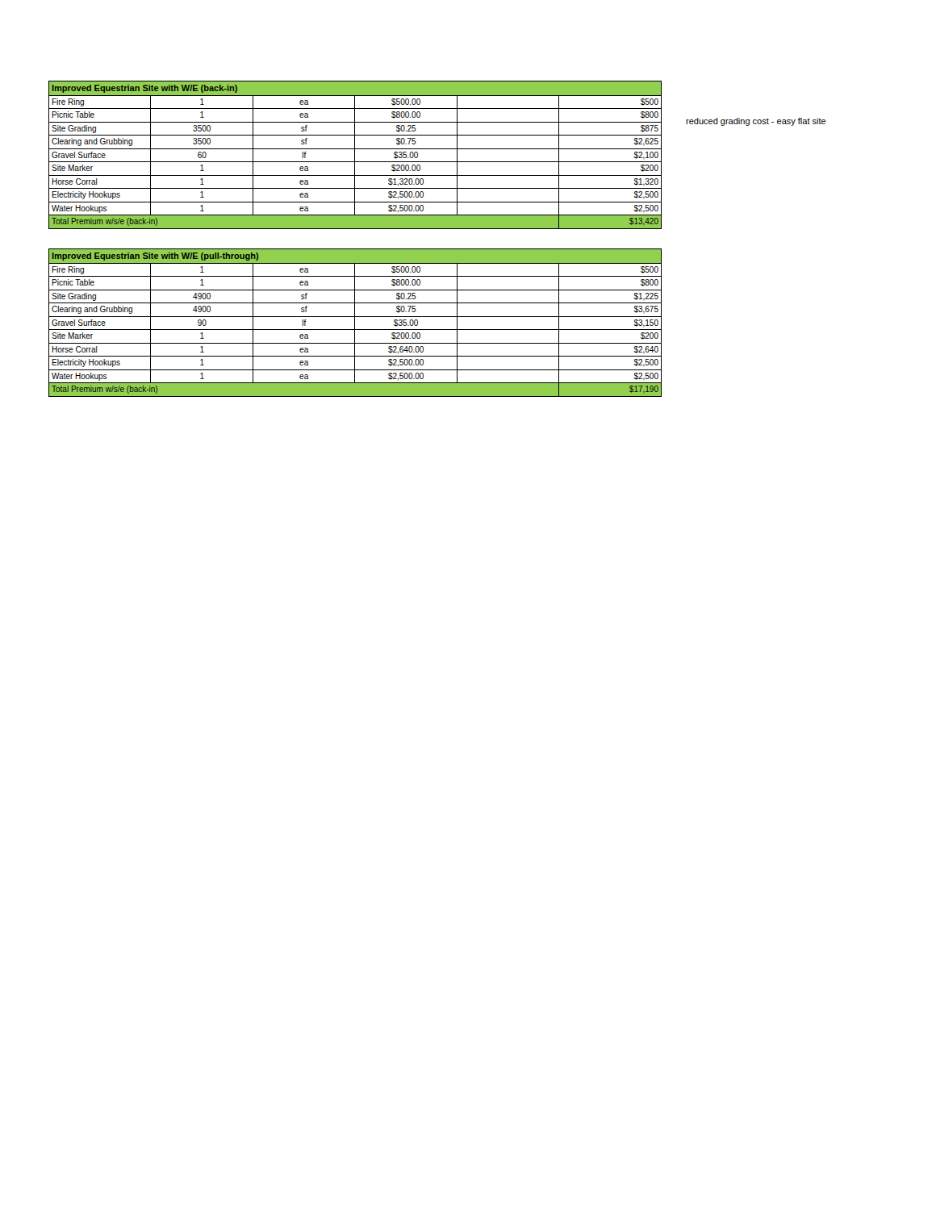| Improved Equestrian Site with W/E (back-in) |
| --- |
| Fire Ring | 1 | ea | $500.00 | | $500 |
| Picnic Table | 1 | ea | $800.00 | | $800 |
| Site Grading | 3500 | sf | $0.25 | | $875 |
| Clearing and Grubbing | 3500 | sf | $0.75 | | $2,625 |
| Gravel Surface | 60 | lf | $35.00 | | $2,100 |
| Site Marker | 1 | ea | $200.00 | | $200 |
| Horse Corral | 1 | ea | $1,320.00 | | $1,320 |
| Electricity Hookups | 1 | ea | $2,500.00 | | $2,500 |
| Water Hookups | 1 | ea | $2,500.00 | | $2,500 |
| Total Premium w/s/e (back-in) | $13,420 |
| Improved Equestrian Site with W/E (pull-through) |
| --- |
| Fire Ring | 1 | ea | $500.00 | | $500 |
| Picnic Table | 1 | ea | $800.00 | | $800 |
| Site Grading | 4900 | sf | $0.25 | | $1,225 |
| Clearing and Grubbing | 4900 | sf | $0.75 | | $3,675 |
| Gravel Surface | 90 | lf | $35.00 | | $3,150 |
| Site Marker | 1 | ea | $200.00 | | $200 |
| Horse Corral | 1 | ea | $2,640.00 | | $2,640 |
| Electricity Hookups | 1 | ea | $2,500.00 | | $2,500 |
| Water Hookups | 1 | ea | $2,500.00 | | $2,500 |
| Total Premium w/s/e (back-in) | $17,190 |
reduced grading cost - easy flat site